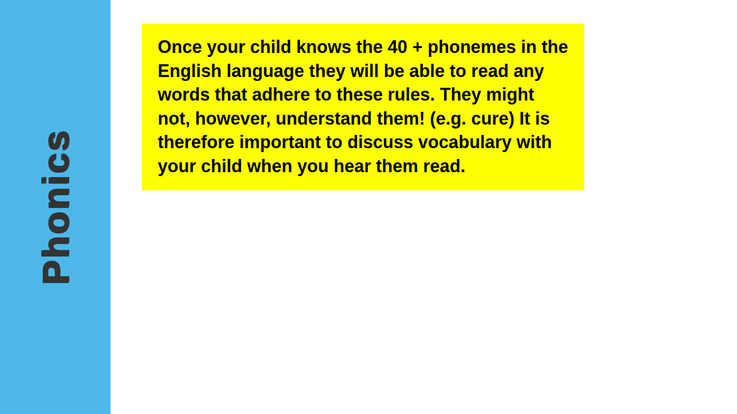Phonics
Once your child knows the 40 + phonemes in the English language they will be able to read any words that adhere to these rules. They might not, however, understand them! (e.g. cure) It is therefore important to discuss vocabulary with your child when you hear them read.